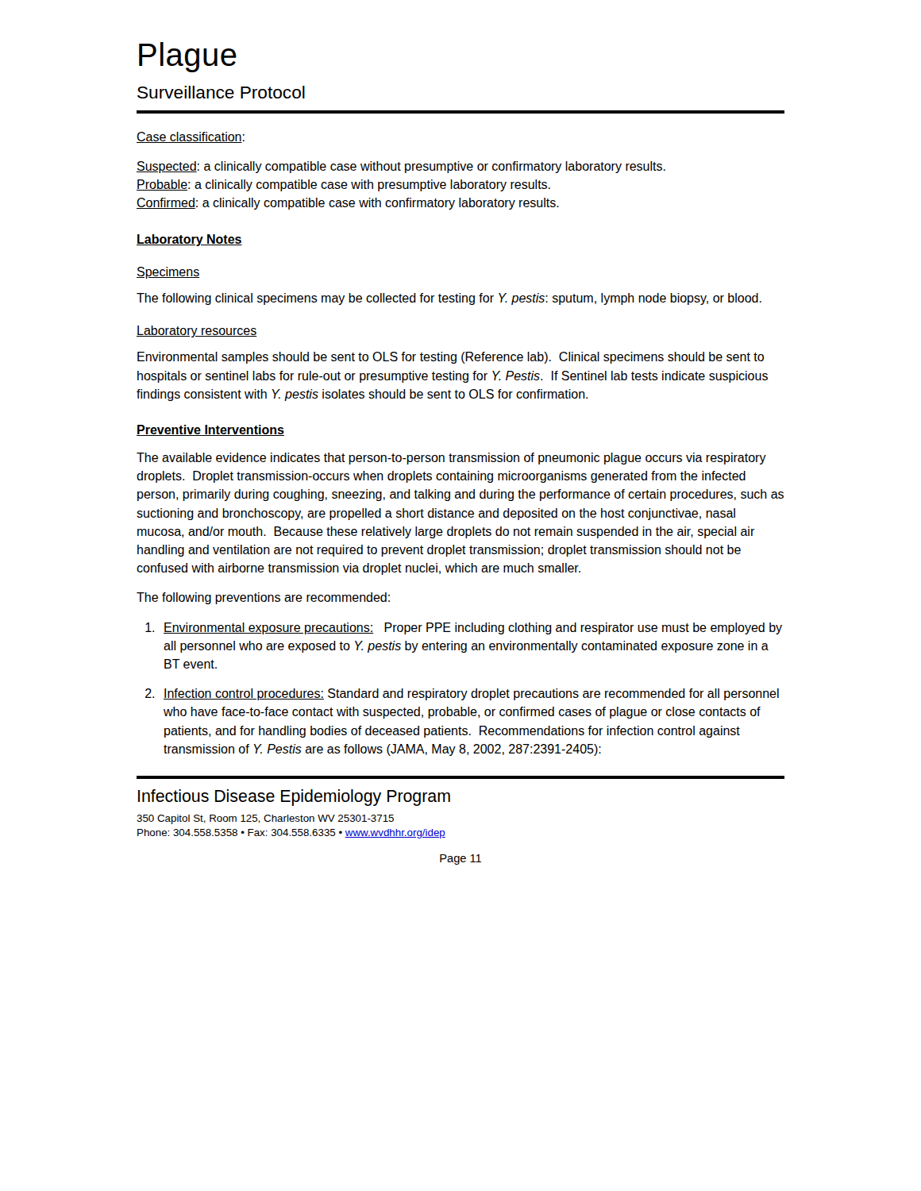Plague
Surveillance Protocol
Case classification:
Suspected: a clinically compatible case without presumptive or confirmatory laboratory results.
Probable: a clinically compatible case with presumptive laboratory results.
Confirmed: a clinically compatible case with confirmatory laboratory results.
Laboratory Notes
Specimens
The following clinical specimens may be collected for testing for Y. pestis: sputum, lymph node biopsy, or blood.
Laboratory resources
Environmental samples should be sent to OLS for testing (Reference lab). Clinical specimens should be sent to hospitals or sentinel labs for rule-out or presumptive testing for Y. Pestis. If Sentinel lab tests indicate suspicious findings consistent with Y. pestis isolates should be sent to OLS for confirmation.
Preventive Interventions
The available evidence indicates that person-to-person transmission of pneumonic plague occurs via respiratory droplets. Droplet transmission-occurs when droplets containing microorganisms generated from the infected person, primarily during coughing, sneezing, and talking and during the performance of certain procedures, such as suctioning and bronchoscopy, are propelled a short distance and deposited on the host conjunctivae, nasal mucosa, and/or mouth. Because these relatively large droplets do not remain suspended in the air, special air handling and ventilation are not required to prevent droplet transmission; droplet transmission should not be confused with airborne transmission via droplet nuclei, which are much smaller.
The following preventions are recommended:
Environmental exposure precautions: Proper PPE including clothing and respirator use must be employed by all personnel who are exposed to Y. pestis by entering an environmentally contaminated exposure zone in a BT event.
Infection control procedures: Standard and respiratory droplet precautions are recommended for all personnel who have face-to-face contact with suspected, probable, or confirmed cases of plague or close contacts of patients, and for handling bodies of deceased patients. Recommendations for infection control against transmission of Y. Pestis are as follows (JAMA, May 8, 2002, 287:2391-2405):
Infectious Disease Epidemiology Program
350 Capitol St, Room 125, Charleston WV 25301-3715
Phone: 304.558.5358 • Fax: 304.558.6335 • www.wvdhhr.org/idep
Page 11